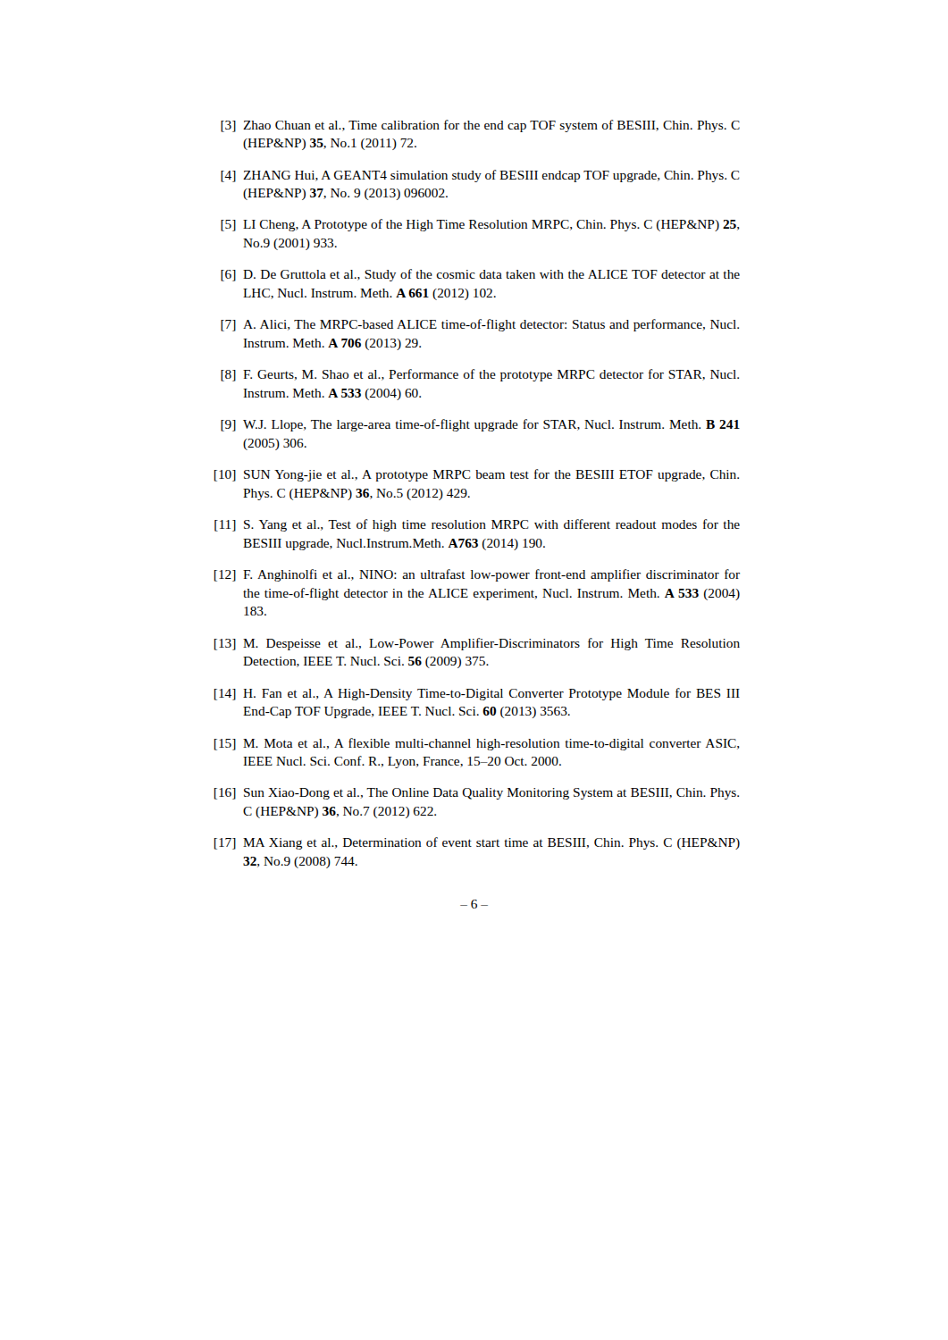[3] Zhao Chuan et al., Time calibration for the end cap TOF system of BESIII, Chin. Phys. C (HEP&NP) 35, No.1 (2011) 72.
[4] ZHANG Hui, A GEANT4 simulation study of BESIII endcap TOF upgrade, Chin. Phys. C (HEP&NP) 37, No. 9 (2013) 096002.
[5] LI Cheng, A Prototype of the High Time Resolution MRPC, Chin. Phys. C (HEP&NP) 25, No.9 (2001) 933.
[6] D. De Gruttola et al., Study of the cosmic data taken with the ALICE TOF detector at the LHC, Nucl. Instrum. Meth. A 661 (2012) 102.
[7] A. Alici, The MRPC-based ALICE time-of-flight detector: Status and performance, Nucl. Instrum. Meth. A 706 (2013) 29.
[8] F. Geurts, M. Shao et al., Performance of the prototype MRPC detector for STAR, Nucl. Instrum. Meth. A 533 (2004) 60.
[9] W.J. Llope, The large-area time-of-flight upgrade for STAR, Nucl. Instrum. Meth. B 241 (2005) 306.
[10] SUN Yong-jie et al., A prototype MRPC beam test for the BESIII ETOF upgrade, Chin. Phys. C (HEP&NP) 36, No.5 (2012) 429.
[11] S. Yang et al., Test of high time resolution MRPC with different readout modes for the BESIII upgrade, Nucl.Instrum.Meth. A763 (2014) 190.
[12] F. Anghinolfi et al., NINO: an ultrafast low-power front-end amplifier discriminator for the time-of-flight detector in the ALICE experiment, Nucl. Instrum. Meth. A 533 (2004) 183.
[13] M. Despeisse et al., Low-Power Amplifier-Discriminators for High Time Resolution Detection, IEEE T. Nucl. Sci. 56 (2009) 375.
[14] H. Fan et al., A High-Density Time-to-Digital Converter Prototype Module for BES III End-Cap TOF Upgrade, IEEE T. Nucl. Sci. 60 (2013) 3563.
[15] M. Mota et al., A flexible multi-channel high-resolution time-to-digital converter ASIC, IEEE Nucl. Sci. Conf. R., Lyon, France, 15–20 Oct. 2000.
[16] Sun Xiao-Dong et al., The Online Data Quality Monitoring System at BESIII, Chin. Phys. C (HEP&NP) 36, No.7 (2012) 622.
[17] MA Xiang et al., Determination of event start time at BESIII, Chin. Phys. C (HEP&NP) 32, No.9 (2008) 744.
– 6 –